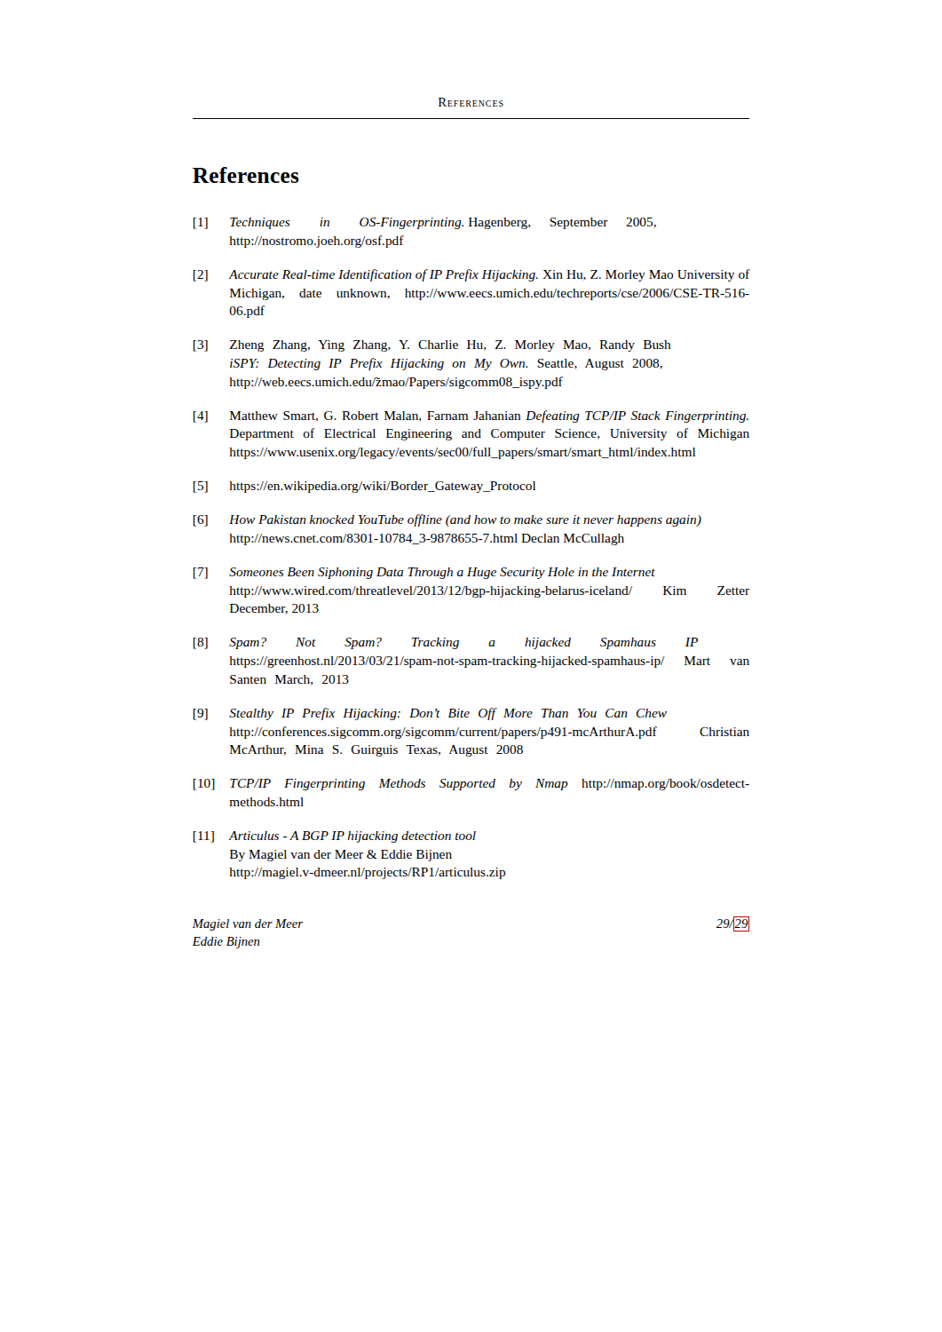References
References
[1] Techniques in OS-Fingerprinting. Hagenberg, September 2005,
http://nostromo.joeh.org/osf.pdf
[2] Accurate Real-time Identification of IP Prefix Hijacking. Xin Hu, Z. Morley Mao University of Michigan, date unknown, http://www.eecs.umich.edu/techreports/cse/2006/CSE-TR-516-06.pdf
[3] Zheng Zhang, Ying Zhang, Y. Charlie Hu, Z. Morley Mao, Randy Bush
iSPY: Detecting IP Prefix Hijacking on My Own. Seattle, August 2008,
http://web.eecs.umich.edu/̃zmao/Papers/sigcomm08_ispy.pdf
[4] Matthew Smart, G. Robert Malan, Farnam Jahanian Defeating TCP/IP Stack Fingerprinting. Department of Electrical Engineering and Computer Science, University of Michigan https://www.usenix.org/legacy/events/sec00/full_papers/smart/smart_html/index.html
[5] https://en.wikipedia.org/wiki/Border_Gateway_Protocol
[6] How Pakistan knocked YouTube offline (and how to make sure it never happens again)
http://news.cnet.com/8301-10784_3-9878655-7.html Declan McCullagh
[7] Someones Been Siphoning Data Through a Huge Security Hole in the Internet
http://www.wired.com/threatlevel/2013/12/bgp-hijacking-belarus-iceland/ Kim Zetter December, 2013
[8] Spam? Not Spam? Tracking a hijacked Spamhaus IP
https://greenhost.nl/2013/03/21/spam-not-spam-tracking-hijacked-spamhaus-ip/ Mart van Santen March, 2013
[9] Stealthy IP Prefix Hijacking: Don’t Bite Off More Than You Can Chew
http://conferences.sigcomm.org/sigcomm/current/papers/p491-mcArthurA.pdf Christian McArthur, Mina S. Guirguis Texas, August 2008
[10] TCP/IP Fingerprinting Methods Supported by Nmap http://nmap.org/book/osdetect-methods.html
[11] Articulus - A BGP IP hijacking detection tool
By Magiel van der Meer & Eddie Bijnen
http://magiel.v-dmeer.nl/projects/RP1/articulus.zip
Magiel van der Meer
Eddie Bijnen 29/29